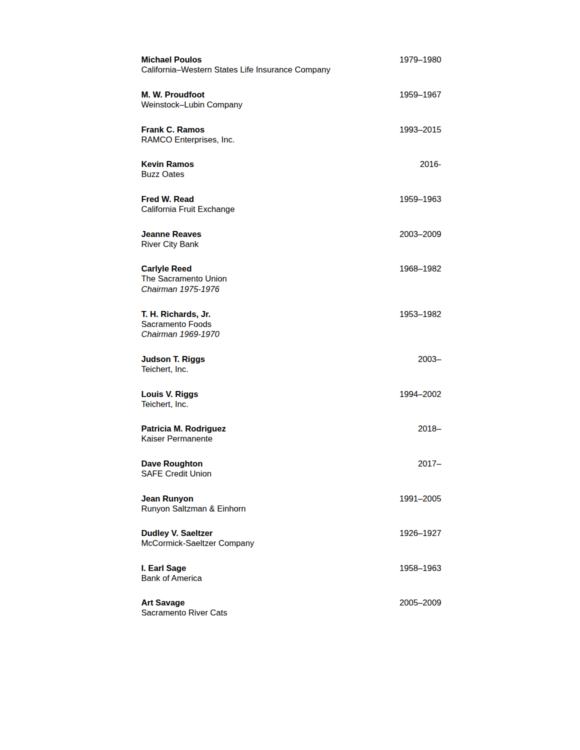Michael Poulos 1979–1980
California–Western States Life Insurance Company
M. W. Proudfoot 1959–1967
Weinstock–Lubin Company
Frank C. Ramos 1993–2015
RAMCO Enterprises, Inc.
Kevin Ramos 2016-
Buzz Oates
Fred W. Read 1959–1963
California Fruit Exchange
Jeanne Reaves 2003–2009
River City Bank
Carlyle Reed 1968–1982
The Sacramento Union
Chairman 1975-1976
T. H. Richards, Jr. 1953–1982
Sacramento Foods
Chairman 1969-1970
Judson T. Riggs 2003–
Teichert, Inc.
Louis V. Riggs 1994–2002
Teichert, Inc.
Patricia M. Rodriguez 2018–
Kaiser Permanente
Dave Roughton 2017–
SAFE Credit Union
Jean Runyon 1991–2005
Runyon Saltzman & Einhorn
Dudley V. Saeltzer 1926–1927
McCormick-Saeltzer Company
I. Earl Sage 1958–1963
Bank of America
Art Savage 2005–2009
Sacramento River Cats